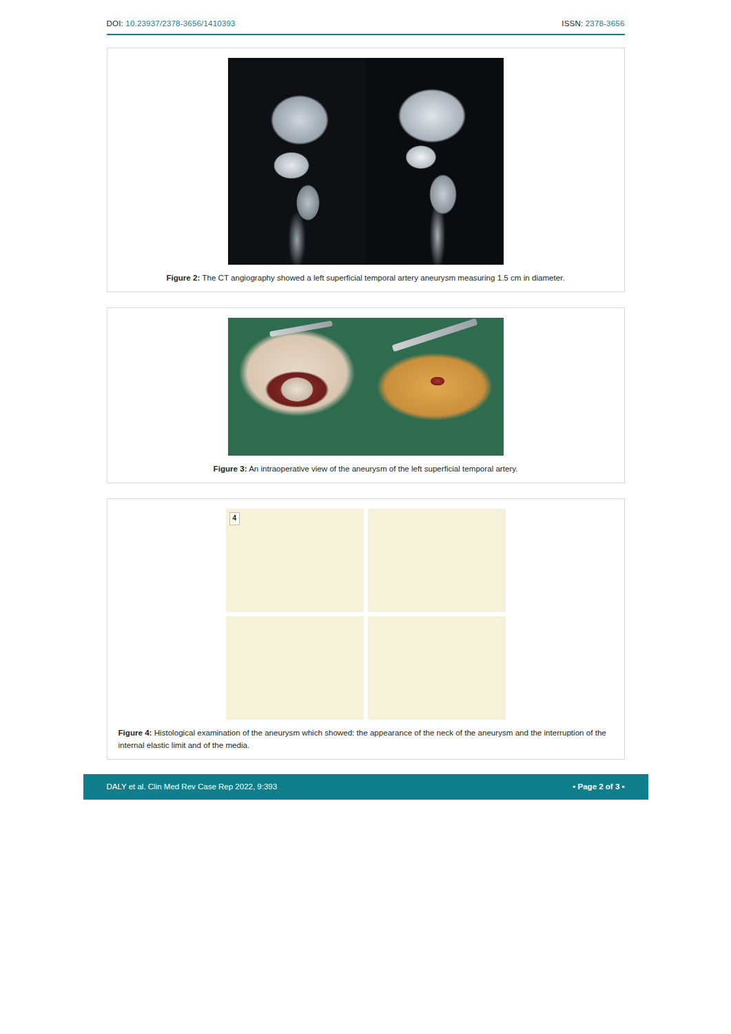DOI: 10.23937/2378-3656/1410393
ISSN: 2378-3656
2
Figure 2: The CT angiography showed a left superficial temporal artery aneurysm measuring 1.5 cm in diameter.
3
Figure 3: An intraoperative view of the aneurysm of the left superficial temporal artery.
4
Figure 4: Histological examination of the aneurysm which showed: the appearance of the neck of the aneurysm and the interruption of the internal elastic limit and of the media.
DALY et al. Clin Med Rev Case Rep 2022, 9:393
• Page 2 of 3 •